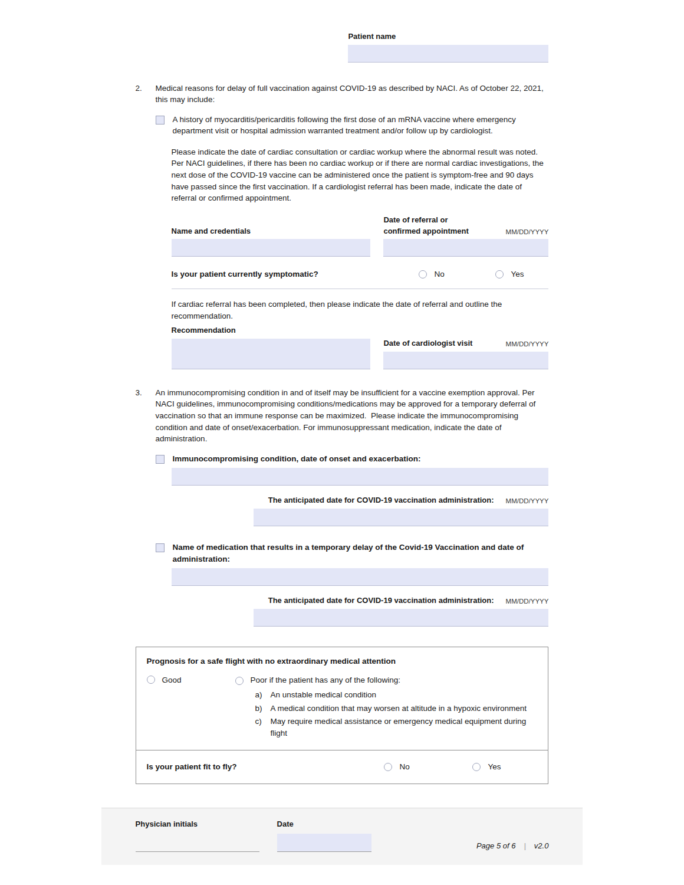Patient name
Medical reasons for delay of full vaccination against COVID-19 as described by NACI. As of October 22, 2021, this may include:
A history of myocarditis/pericarditis following the first dose of an mRNA vaccine where emergency department visit or hospital admission warranted treatment and/or follow up by cardiologist.
Please indicate the date of cardiac consultation or cardiac workup where the abnormal result was noted. Per NACI guidelines, if there has been no cardiac workup or if there are normal cardiac investigations, the next dose of the COVID-19 vaccine can be administered once the patient is symptom-free and 90 days have passed since the first vaccination. If a cardiologist referral has been made, indicate the date of referral or confirmed appointment.
Name and credentials
Date of referral or
confirmed appointment MM/DD/YYYY
Is your patient currently symptomatic?
No
Yes
If cardiac referral has been completed, then please indicate the date of referral and outline the recommendation.
Recommendation
Date of cardiologist visit MM/DD/YYYY
An immunocompromising condition in and of itself may be insufficient for a vaccine exemption approval. Per NACI guidelines, immunocompromising conditions/medications may be approved for a temporary deferral of vaccination so that an immune response can be maximized. Please indicate the immunocompromising condition and date of onset/exacerbation. For immunosuppressant medication, indicate the date of administration.
Immunocompromising condition, date of onset and exacerbation:
The anticipated date for COVID-19 vaccination administration: MM/DD/YYYY
Name of medication that results in a temporary delay of the Covid-19 Vaccination and date of administration:
The anticipated date for COVID-19 vaccination administration: MM/DD/YYYY
Prognosis for a safe flight with no extraordinary medical attention
Good
Poor if the patient has any of the following:
a) An unstable medical condition
b) A medical condition that may worsen at altitude in a hypoxic environment
c) May require medical assistance or emergency medical equipment during flight
Is your patient fit to fly?
No
Yes
Physician initials
Date
Page 5 of 6 | v2.0